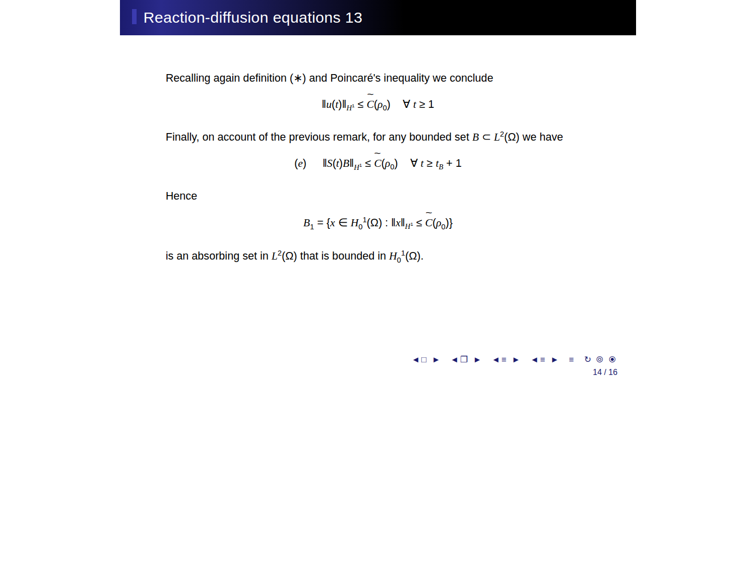Reaction-diffusion equations 13
Recalling again definition (∗) and Poincaré's inequality we conclude
‖u(t)‖H1 ≤ C(ρ0) ∀ t ≥ 1
Finally, on account of the previous remark, for any bounded set B ⊂ L2(Ω) we have
(e) ‖S(t)B‖H1 ≤ C(ρ0) ∀ t ≥ tB + 1
Hence
B1 = {x ∈ H01(Ω) : ‖x‖H1 ≤ C(ρ0)}
is an absorbing set in L2(Ω) that is bounded in H01(Ω).
◄□ ► ◄❐ ► ◄≡ ► ◄≡ ► ≡ ↻ ⦾ ⦿
14 / 16